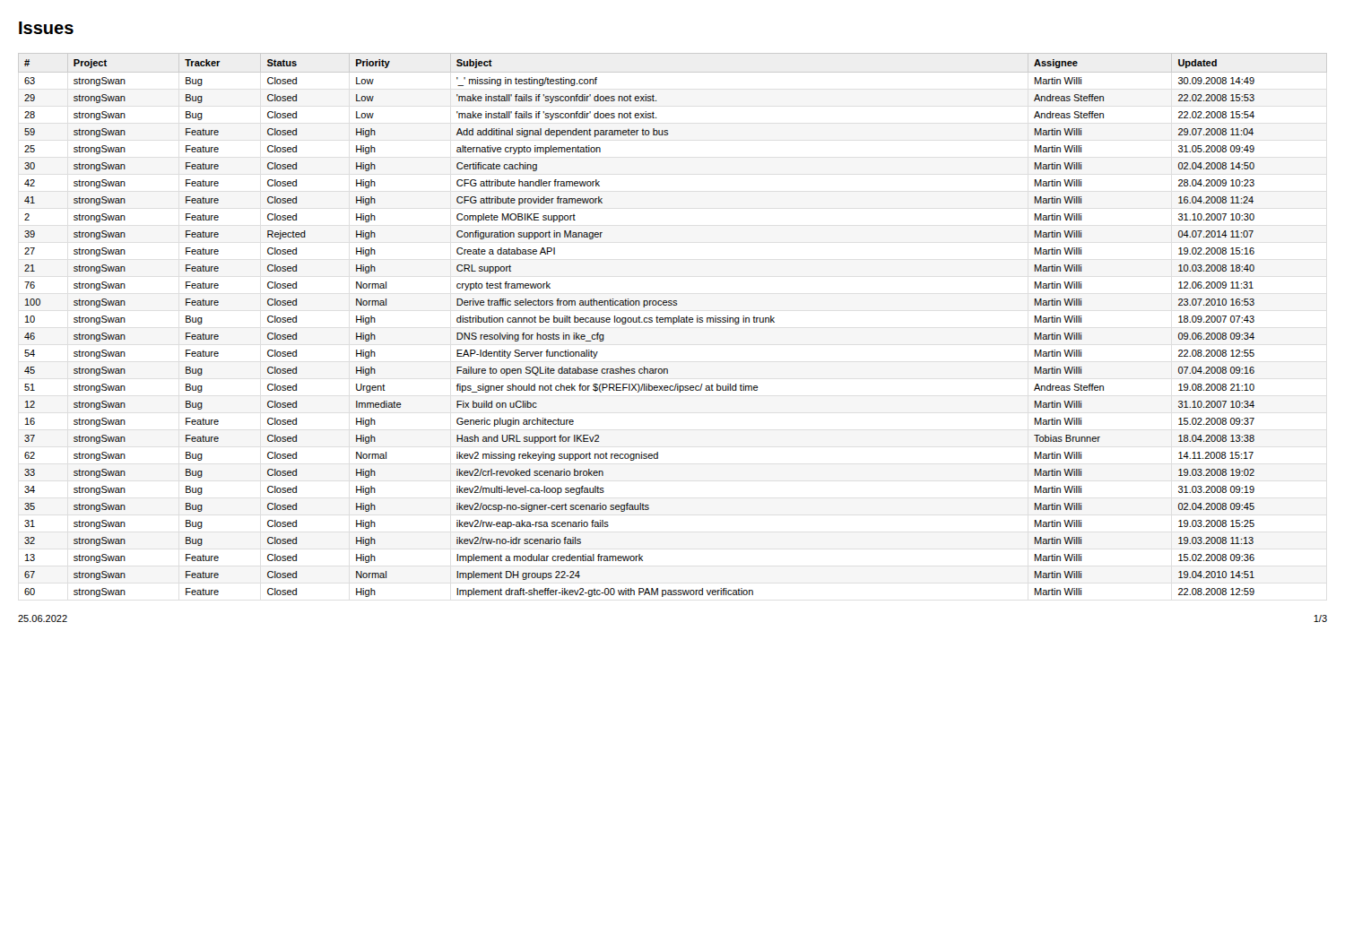Issues
| # | Project | Tracker | Status | Priority | Subject | Assignee | Updated |
| --- | --- | --- | --- | --- | --- | --- | --- |
| 63 | strongSwan | Bug | Closed | Low | '_' missing in testing/testing.conf | Martin Willi | 30.09.2008 14:49 |
| 29 | strongSwan | Bug | Closed | Low | 'make install' fails if 'sysconfdir' does not exist. | Andreas Steffen | 22.02.2008 15:53 |
| 28 | strongSwan | Bug | Closed | Low | 'make install' fails if 'sysconfdir' does not exist. | Andreas Steffen | 22.02.2008 15:54 |
| 59 | strongSwan | Feature | Closed | High | Add additinal signal dependent parameter to bus | Martin Willi | 29.07.2008 11:04 |
| 25 | strongSwan | Feature | Closed | High | alternative crypto implementation | Martin Willi | 31.05.2008 09:49 |
| 30 | strongSwan | Feature | Closed | High | Certificate caching | Martin Willi | 02.04.2008 14:50 |
| 42 | strongSwan | Feature | Closed | High | CFG attribute handler framework | Martin Willi | 28.04.2009 10:23 |
| 41 | strongSwan | Feature | Closed | High | CFG attribute provider framework | Martin Willi | 16.04.2008 11:24 |
| 2 | strongSwan | Feature | Closed | High | Complete MOBIKE support | Martin Willi | 31.10.2007 10:30 |
| 39 | strongSwan | Feature | Rejected | High | Configuration support in Manager | Martin Willi | 04.07.2014 11:07 |
| 27 | strongSwan | Feature | Closed | High | Create a database API | Martin Willi | 19.02.2008 15:16 |
| 21 | strongSwan | Feature | Closed | High | CRL support | Martin Willi | 10.03.2008 18:40 |
| 76 | strongSwan | Feature | Closed | Normal | crypto test framework | Martin Willi | 12.06.2009 11:31 |
| 100 | strongSwan | Feature | Closed | Normal | Derive traffic selectors from authentication process | Martin Willi | 23.07.2010 16:53 |
| 10 | strongSwan | Bug | Closed | High | distribution cannot be built because logout.cs template is missing in trunk | Martin Willi | 18.09.2007 07:43 |
| 46 | strongSwan | Feature | Closed | High | DNS resolving for hosts in ike_cfg | Martin Willi | 09.06.2008 09:34 |
| 54 | strongSwan | Feature | Closed | High | EAP-Identity Server functionality | Martin Willi | 22.08.2008 12:55 |
| 45 | strongSwan | Bug | Closed | High | Failure to open SQLite database crashes charon | Martin Willi | 07.04.2008 09:16 |
| 51 | strongSwan | Bug | Closed | Urgent | fips_signer should not chek for $(PREFIX)/libexec/ipsec/ at build time | Andreas Steffen | 19.08.2008 21:10 |
| 12 | strongSwan | Bug | Closed | Immediate | Fix build on uClibc | Martin Willi | 31.10.2007 10:34 |
| 16 | strongSwan | Feature | Closed | High | Generic plugin architecture | Martin Willi | 15.02.2008 09:37 |
| 37 | strongSwan | Feature | Closed | High | Hash and URL support for IKEv2 | Tobias Brunner | 18.04.2008 13:38 |
| 62 | strongSwan | Bug | Closed | Normal | ikev2 missing rekeying support not recognised | Martin Willi | 14.11.2008 15:17 |
| 33 | strongSwan | Bug | Closed | High | ikev2/crl-revoked scenario broken | Martin Willi | 19.03.2008 19:02 |
| 34 | strongSwan | Bug | Closed | High | ikev2/multi-level-ca-loop segfaults | Martin Willi | 31.03.2008 09:19 |
| 35 | strongSwan | Bug | Closed | High | ikev2/ocsp-no-signer-cert scenario segfaults | Martin Willi | 02.04.2008 09:45 |
| 31 | strongSwan | Bug | Closed | High | ikev2/rw-eap-aka-rsa scenario fails | Martin Willi | 19.03.2008 15:25 |
| 32 | strongSwan | Bug | Closed | High | ikev2/rw-no-idr scenario fails | Martin Willi | 19.03.2008 11:13 |
| 13 | strongSwan | Feature | Closed | High | Implement a modular credential framework | Martin Willi | 15.02.2008 09:36 |
| 67 | strongSwan | Feature | Closed | Normal | Implement DH groups 22-24 | Martin Willi | 19.04.2010 14:51 |
| 60 | strongSwan | Feature | Closed | High | Implement draft-sheffer-ikev2-gtc-00 with PAM password verification | Martin Willi | 22.08.2008 12:59 |
25.06.2022 1/3